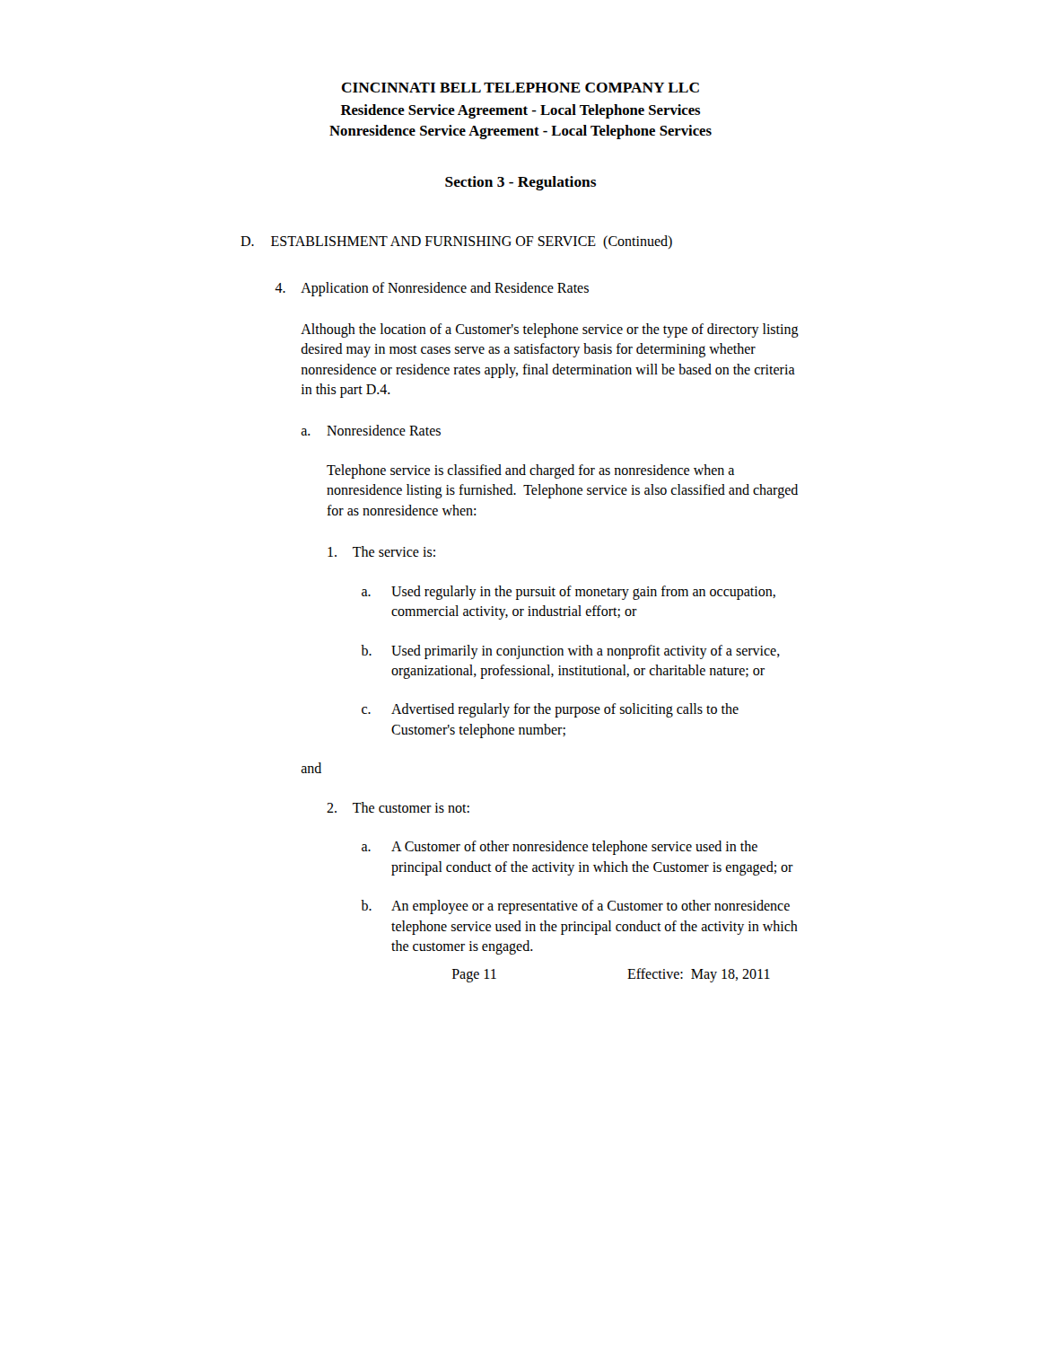CINCINNATI BELL TELEPHONE COMPANY LLC
Residence Service Agreement - Local Telephone Services
Nonresidence Service Agreement - Local Telephone Services
Section 3 - Regulations
D. ESTABLISHMENT AND FURNISHING OF SERVICE (Continued)
4. Application of Nonresidence and Residence Rates
Although the location of a Customer's telephone service or the type of directory listing desired may in most cases serve as a satisfactory basis for determining whether nonresidence or residence rates apply, final determination will be based on the criteria in this part D.4.
a. Nonresidence Rates
Telephone service is classified and charged for as nonresidence when a nonresidence listing is furnished. Telephone service is also classified and charged for as nonresidence when:
1. The service is:
a. Used regularly in the pursuit of monetary gain from an occupation, commercial activity, or industrial effort; or
b. Used primarily in conjunction with a nonprofit activity of a service, organizational, professional, institutional, or charitable nature; or
c. Advertised regularly for the purpose of soliciting calls to the Customer's telephone number;
and
2. The customer is not:
a. A Customer of other nonresidence telephone service used in the principal conduct of the activity in which the Customer is engaged; or
b. An employee or a representative of a Customer to other nonresidence telephone service used in the principal conduct of the activity in which the customer is engaged.
Page 11 Effective: May 18, 2011